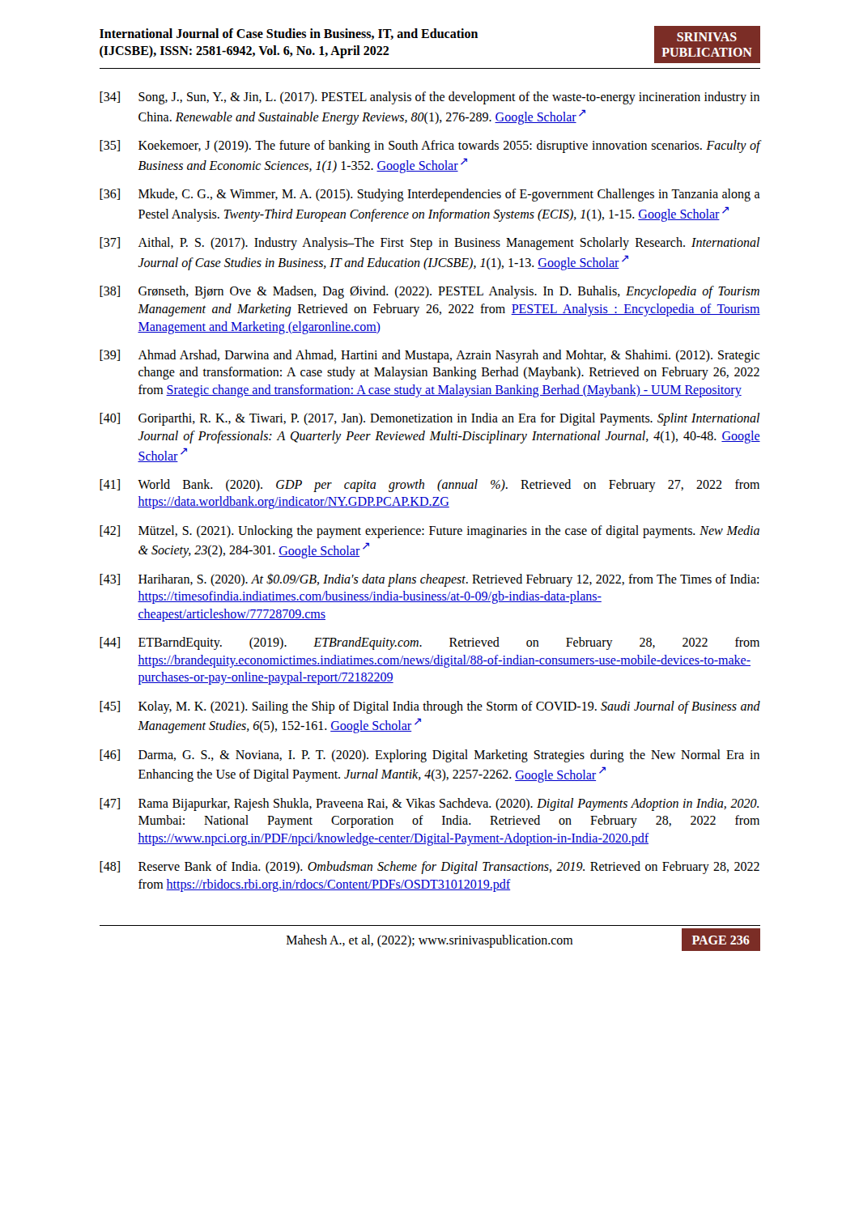International Journal of Case Studies in Business, IT, and Education
(IJCSBE), ISSN: 2581-6942, Vol. 6, No. 1, April 2022
SRINIVAS
PUBLICATION
[34] Song, J., Sun, Y., & Jin, L. (2017). PESTEL analysis of the development of the waste-to-energy incineration industry in China. Renewable and Sustainable Energy Reviews, 80(1), 276-289. Google Scholar
[35] Koekemoer, J (2019). The future of banking in South Africa towards 2055: disruptive innovation scenarios. Faculty of Business and Economic Sciences, 1(1) 1-352. Google Scholar
[36] Mkude, C. G., & Wimmer, M. A. (2015). Studying Interdependencies of E-government Challenges in Tanzania along a Pestel Analysis. Twenty-Third European Conference on Information Systems (ECIS), 1(1), 1-15. Google Scholar
[37] Aithal, P. S. (2017). Industry Analysis–The First Step in Business Management Scholarly Research. International Journal of Case Studies in Business, IT and Education (IJCSBE), 1(1), 1-13. Google Scholar
[38] Grønseth, Bjørn Ove & Madsen, Dag Øivind. (2022). PESTEL Analysis. In D. Buhalis, Encyclopedia of Tourism Management and Marketing Retrieved on February 26, 2022 from PESTEL Analysis : Encyclopedia of Tourism Management and Marketing (elgaronline.com)
[39] Ahmad Arshad, Darwina and Ahmad, Hartini and Mustapa, Azrain Nasyrah and Mohtar, & Shahimi. (2012). Srategic change and transformation: A case study at Malaysian Banking Berhad (Maybank). Retrieved on February 26, 2022 from Srategic change and transformation: A case study at Malaysian Banking Berhad (Maybank) - UUM Repository
[40] Goriparthi, R. K., & Tiwari, P. (2017, Jan). Demonetization in India an Era for Digital Payments. Splint International Journal of Professionals: A Quarterly Peer Reviewed Multi-Disciplinary International Journal, 4(1), 40-48. Google Scholar
[41] World Bank. (2020). GDP per capita growth (annual %). Retrieved on February 27, 2022 from https://data.worldbank.org/indicator/NY.GDP.PCAP.KD.ZG
[42] Mützel, S. (2021). Unlocking the payment experience: Future imaginaries in the case of digital payments. New Media & Society, 23(2), 284-301. Google Scholar
[43] Hariharan, S. (2020). At $0.09/GB, India's data plans cheapest. Retrieved February 12, 2022, from The Times of India: https://timesofindia.indiatimes.com/business/india-business/at-0-09/gb-indias-data-plans-cheapest/articleshow/77728709.cms
[44] ETBarndEquity. (2019). ETBrandEquity.com. Retrieved on February 28, 2022 from https://brandequity.economictimes.indiatimes.com/news/digital/88-of-indian-consumers-use-mobile-devices-to-make-purchases-or-pay-online-paypal-report/72182209
[45] Kolay, M. K. (2021). Sailing the Ship of Digital India through the Storm of COVID-19. Saudi Journal of Business and Management Studies, 6(5), 152-161. Google Scholar
[46] Darma, G. S., & Noviana, I. P. T. (2020). Exploring Digital Marketing Strategies during the New Normal Era in Enhancing the Use of Digital Payment. Jurnal Mantik, 4(3), 2257-2262. Google Scholar
[47] Rama Bijapurkar, Rajesh Shukla, Praveena Rai, & Vikas Sachdeva. (2020). Digital Payments Adoption in India, 2020. Mumbai: National Payment Corporation of India. Retrieved on February 28, 2022 from https://www.npci.org.in/PDF/npci/knowledge-center/Digital-Payment-Adoption-in-India-2020.pdf
[48] Reserve Bank of India. (2019). Ombudsman Scheme for Digital Transactions, 2019. Retrieved on February 28, 2022 from https://rbidocs.rbi.org.in/rdocs/Content/PDFs/OSDT31012019.pdf
Mahesh A., et al, (2022); www.srinivaspublication.com PAGE 236